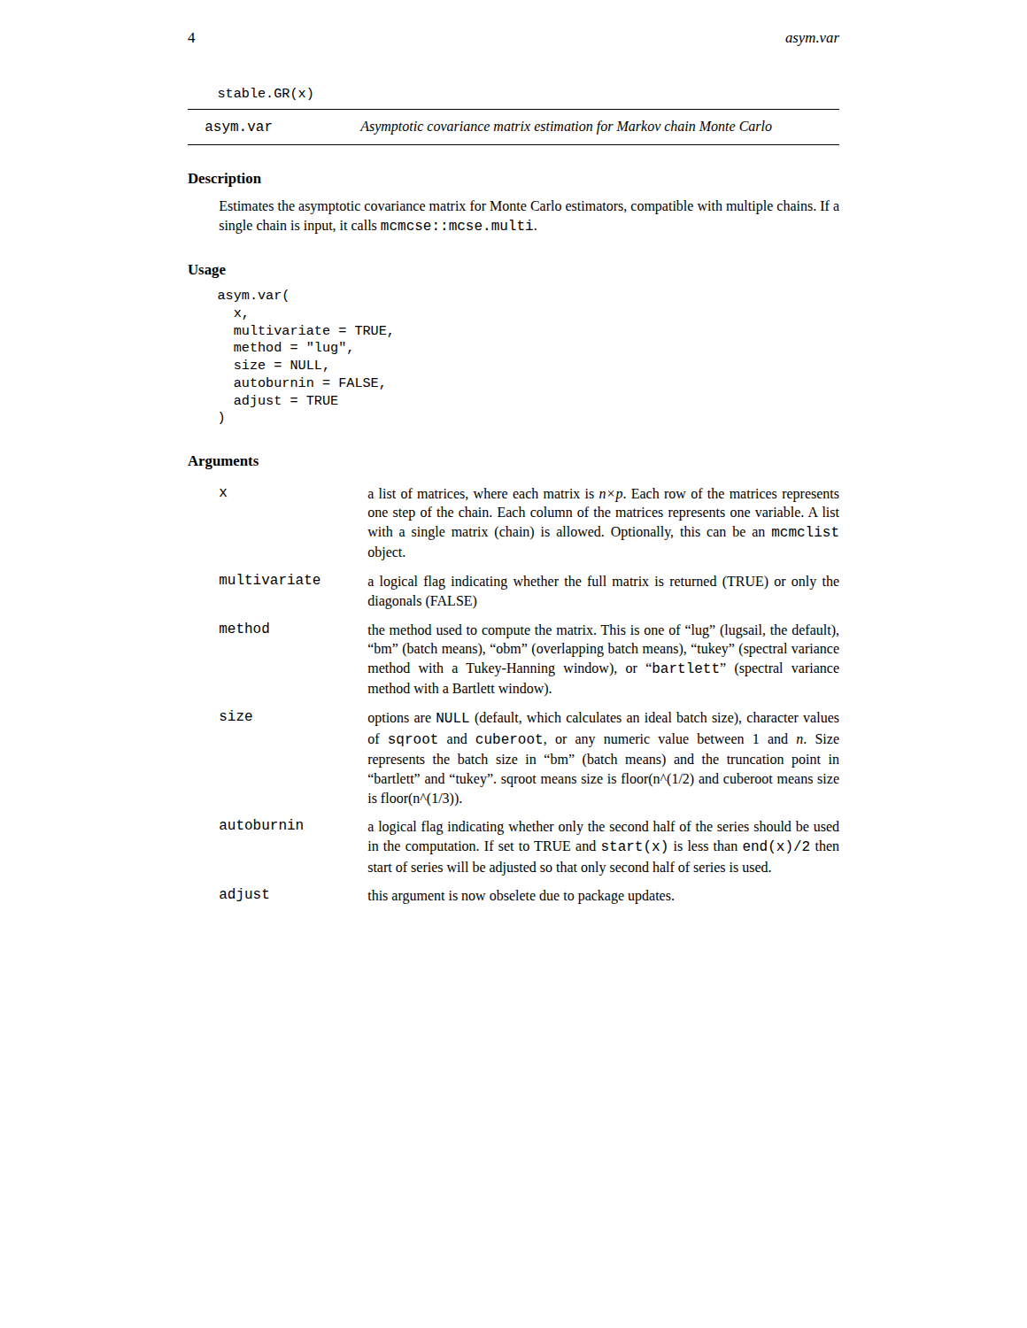4 asym.var
stable.GR(x)
asym.var Asymptotic covariance matrix estimation for Markov chain Monte Carlo
Description
Estimates the asymptotic covariance matrix for Monte Carlo estimators, compatible with multiple chains. If a single chain is input, it calls mcmcse::mcse.multi.
Usage
asym.var(
  x,
  multivariate = TRUE,
  method = "lug",
  size = NULL,
  autoburnin = FALSE,
  adjust = TRUE
)
Arguments
| x | a list of matrices, where each matrix is n×p . Each row of the matrices represents one step of the chain. Each column of the matrices represents one variable. A list with a single matrix (chain) is allowed. Optionally, this can be an mcmclist object. |
| multivariate | a logical flag indicating whether the full matrix is returned (TRUE) or only the diagonals (FALSE) |
| method | the method used to compute the matrix. This is one of “lug” (lugsail, the default), “bm” (batch means), “obm” (overlapping batch means), “tukey” (spectral variance method with a Tukey-Hanning window), or “ bartlett ” (spectral variance method with a Bartlett window). |
| size | options are NULL (default, which calculates an ideal batch size), character values of sqroot and cuberoot , or any numeric value between 1 and n . Size represents the batch size in “bm” (batch means) and the truncation point in “bartlett” and “tukey”. sqroot means size is floor(n^(1/2) and cuberoot means size is floor(n^(1/3)). |
| autoburnin | a logical flag indicating whether only the second half of the series should be used in the computation. If set to TRUE and start(x) is less than end(x)/2 then start of series will be adjusted so that only second half of series is used. |
| adjust | this argument is now obselete due to package updates. |